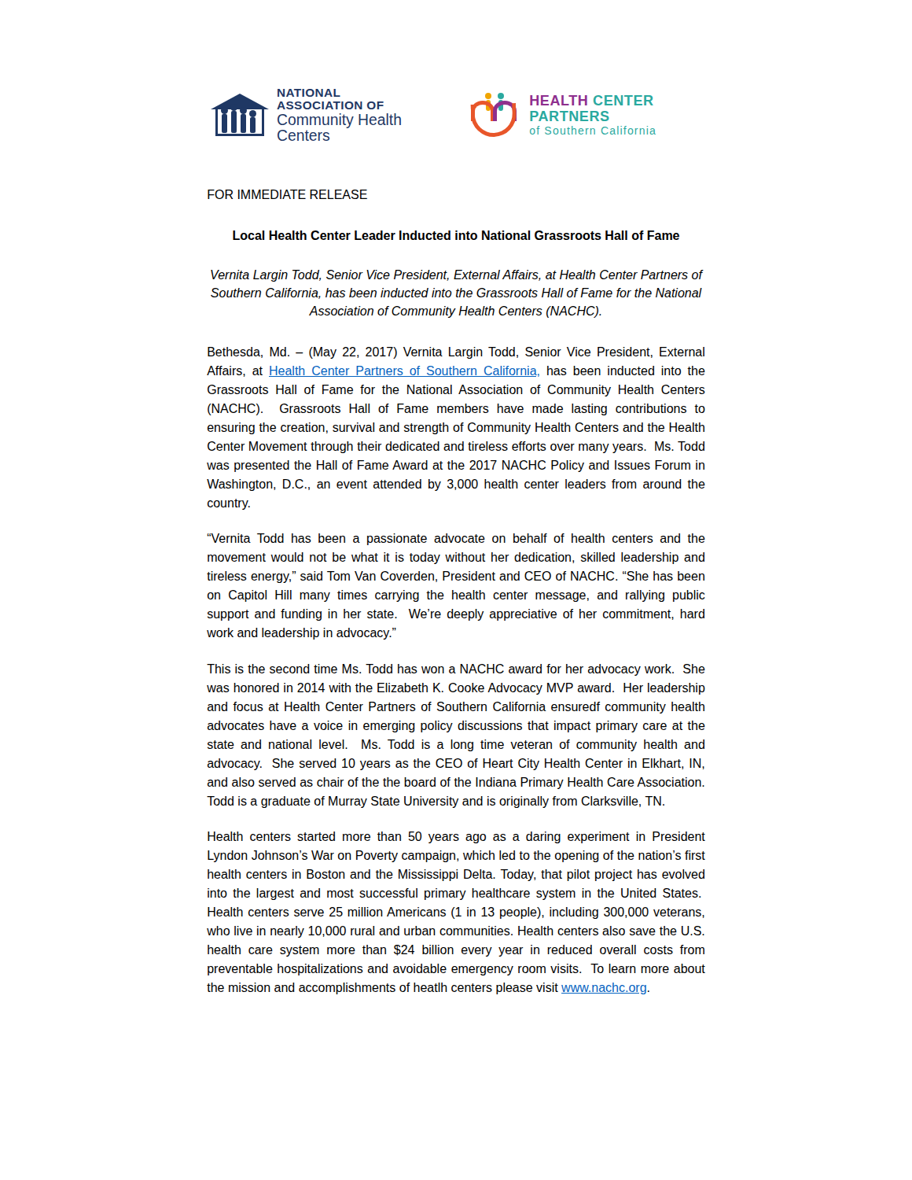National Association of
Community Health Centers
Health Center Partners
of Southern California
FOR IMMEDIATE RELEASE
Local Health Center Leader Inducted into National Grassroots Hall of Fame
Vernita Largin Todd, Senior Vice President, External Affairs, at Health Center Partners of Southern California, has been inducted into the Grassroots Hall of Fame for the National Association of Community Health Centers (NACHC).
Bethesda, Md. – (May 22, 2017) Vernita Largin Todd, Senior Vice President, External Affairs, at Health Center Partners of Southern California, has been inducted into the Grassroots Hall of Fame for the National Association of Community Health Centers (NACHC). Grassroots Hall of Fame members have made lasting contributions to ensuring the creation, survival and strength of Community Health Centers and the Health Center Movement through their dedicated and tireless efforts over many years. Ms. Todd was presented the Hall of Fame Award at the 2017 NACHC Policy and Issues Forum in Washington, D.C., an event attended by 3,000 health center leaders from around the country.
“Vernita Todd has been a passionate advocate on behalf of health centers and the movement would not be what it is today without her dedication, skilled leadership and tireless energy,” said Tom Van Coverden, President and CEO of NACHC. “She has been on Capitol Hill many times carrying the health center message, and rallying public support and funding in her state. We’re deeply appreciative of her commitment, hard work and leadership in advocacy.”
This is the second time Ms. Todd has won a NACHC award for her advocacy work. She was honored in 2014 with the Elizabeth K. Cooke Advocacy MVP award. Her leadership and focus at Health Center Partners of Southern California ensuredf community health advocates have a voice in emerging policy discussions that impact primary care at the state and national level. Ms. Todd is a long time veteran of community health and advocacy. She served 10 years as the CEO of Heart City Health Center in Elkhart, IN, and also served as chair of the the board of the Indiana Primary Health Care Association. Todd is a graduate of Murray State University and is originally from Clarksville, TN.
Health centers started more than 50 years ago as a daring experiment in President Lyndon Johnson’s War on Poverty campaign, which led to the opening of the nation’s first health centers in Boston and the Mississippi Delta. Today, that pilot project has evolved into the largest and most successful primary healthcare system in the United States. Health centers serve 25 million Americans (1 in 13 people), including 300,000 veterans, who live in nearly 10,000 rural and urban communities. Health centers also save the U.S. health care system more than $24 billion every year in reduced overall costs from preventable hospitalizations and avoidable emergency room visits. To learn more about the mission and accomplishments of heatlh centers please visit www.nachc.org.